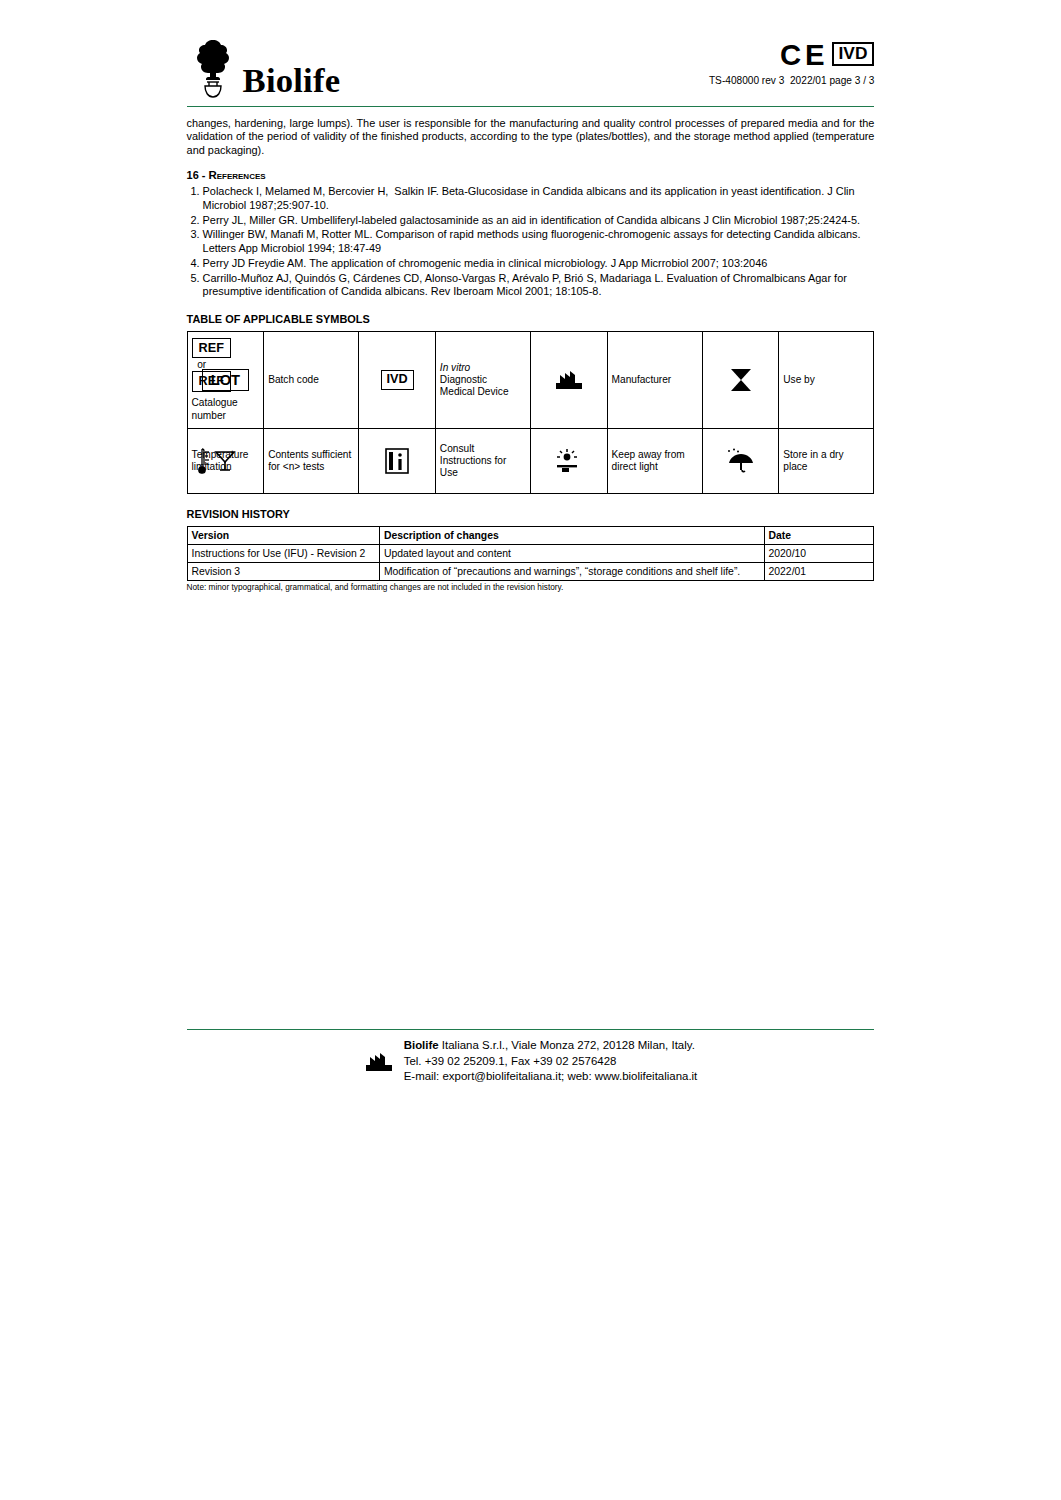Biolife
C E IVD
TS-408000 rev 3 2022/01 page 3 / 3
changes, hardening, large lumps). The user is responsible for the manufacturing and quality control processes of prepared media and for the validation of the period of validity of the finished products, according to the type (plates/bottles), and the storage method applied (temperature and packaging).
16 - References
Polacheck I, Melamed M, Bercovier H, Salkin IF. Beta-Glucosidase in Candida albicans and its application in yeast identification. J Clin Microbiol 1987;25:907-10.
Perry JL, Miller GR. Umbelliferyl-labeled galactosaminide as an aid in identification of Candida albicans J Clin Microbiol 1987;25:2424-5.
Willinger BW, Manafi M, Rotter ML. Comparison of rapid methods using fluorogenic-chromogenic assays for detecting Candida albicans. Letters App Microbiol 1994; 18:47-49
Perry JD Freydie AM. The application of chromogenic media in clinical microbiology. J App Micrrobiol 2007; 103:2046
Carrillo-Muñoz AJ, Quindós G, Cárdenes CD, Alonso-Vargas R, Arévalo P, Brió S, Madariaga L. Evaluation of Chromalbicans Agar for presumptive identification of Candida albicans. Rev Iberoam Micol 2001; 18:105-8.
TABLE OF APPLICABLE SYMBOLS
| REF or REF Catalogue number | LOT | Batch code | IVD | In vitro Diagnostic Medical Device | | Manufacturer | | Use by |
| | Temperature limitation | | Contents sufficient for <n> tests | | Consult Instructions for Use | | Keep away from direct light | | Store in a dry place |
REVISION HISTORY
| Version | Description of changes | Date |
| --- | --- | --- |
| Instructions for Use (IFU) - Revision 2 | Updated layout and content | 2020/10 |
| Revision 3 | Modification of “precautions and warnings”, “storage conditions and shelf life”. | 2022/01 |
Note: minor typographical, grammatical, and formatting changes are not included in the revision history.
Biolife Italiana S.r.l., Viale Monza 272, 20128 Milan, Italy.
Tel. +39 02 25209.1, Fax +39 02 2576428
E-mail: export@biolifeitaliana.it; web: www.biolifeitaliana.it